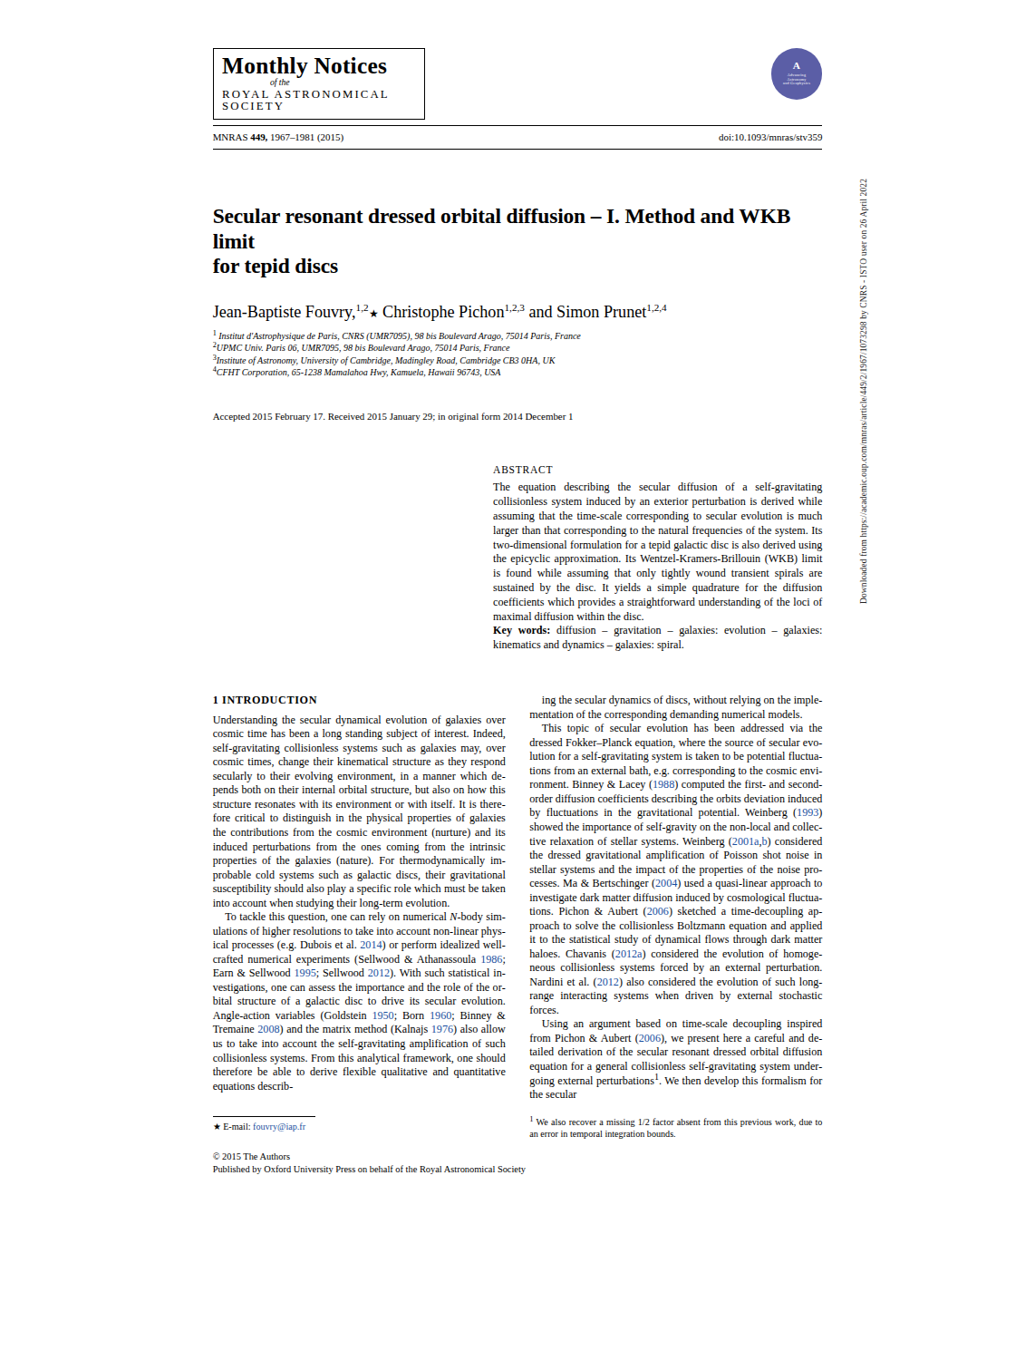Downloaded from https://academic.oup.com/mnras/article/449/2/1967/1073298 by CNRS - ISTO user on 26 April 2022
Monthly Notices
of the
Royal Astronomical Society
A
Advancing
Astronomy
and Geophysics
MNRAS 449, 1967–1981 (2015)
doi:10.1093/mnras/stv359
Secular resonant dressed orbital diffusion – I. Method and WKB limit
for tepid discs
Jean-Baptiste Fouvry,1,2★ Christophe Pichon1,2,3 and Simon Prunet1,2,4
1 Institut d'Astrophysique de Paris, CNRS (UMR7095), 98 bis Boulevard Arago, 75014 Paris, France
2UPMC Univ. Paris 06, UMR7095, 98 bis Boulevard Arago, 75014 Paris, France
3Institute of Astronomy, University of Cambridge, Madingley Road, Cambridge CB3 0HA, UK
4CFHT Corporation, 65-1238 Mamalahoa Hwy, Kamuela, Hawaii 96743, USA
Accepted 2015 February 17. Received 2015 January 29; in original form 2014 December 1
ABSTRACT
The equation describing the secular diffusion of a self-gravitating collisionless system induced by an exterior perturbation is derived while assuming that the time-scale corresponding to secular evolution is much larger than that corresponding to the natural frequencies of the system. Its two-dimensional formulation for a tepid galactic disc is also derived using the epicyclic approximation. Its Wentzel-Kramers-Brillouin (WKB) limit is found while assuming that only tightly wound transient spirals are sustained by the disc. It yields a simple quadrature for the diffusion coefficients which provides a straightforward understanding of the loci of maximal diffusion within the disc.
Key words: diffusion – gravitation – galaxies: evolution – galaxies: kinematics and dynamics – galaxies: spiral.
1 Introduction
Understanding the secular dynamical evolution of galaxies over cosmic time has been a long standing subject of interest. Indeed, self-gravitating collisionless systems such as galaxies may, over cosmic times, change their kinematical structure as they respond secularly to their evolving environment, in a manner which depends both on their internal orbital structure, but also on how this structure resonates with its environment or with itself. It is therefore critical to distinguish in the physical properties of galaxies the contributions from the cosmic environment (nurture) and its induced perturbations from the ones coming from the intrinsic properties of the galaxies (nature). For thermodynamically improbable cold systems such as galactic discs, their gravitational susceptibility should also play a specific role which must be taken into account when studying their long-term evolution.
To tackle this question, one can rely on numerical N-body simulations of higher resolutions to take into account non-linear physical processes (e.g. Dubois et al. 2014) or perform idealized well-crafted numerical experiments (Sellwood & Athanassoula 1986; Earn & Sellwood 1995; Sellwood 2012). With such statistical investigations, one can assess the importance and the role of the orbital structure of a galactic disc to drive its secular evolution. Angle-action variables (Goldstein 1950; Born 1960; Binney & Tremaine 2008) and the matrix method (Kalnajs 1976) also allow us to take into account the self-gravitating amplification of such collisionless systems. From this analytical framework, one should therefore be able to derive flexible qualitative and quantitative equations describ-
ing the secular dynamics of discs, without relying on the implementation of the corresponding demanding numerical models.
This topic of secular evolution has been addressed via the dressed Fokker–Planck equation, where the source of secular evolution for a self-gravitating system is taken to be potential fluctuations from an external bath, e.g. corresponding to the cosmic environment. Binney & Lacey (1988) computed the first- and second-order diffusion coefficients describing the orbits deviation induced by fluctuations in the gravitational potential. Weinberg (1993) showed the importance of self-gravity on the non-local and collective relaxation of stellar systems. Weinberg (2001a,b) considered the dressed gravitational amplification of Poisson shot noise in stellar systems and the impact of the properties of the noise processes. Ma & Bertschinger (2004) used a quasi-linear approach to investigate dark matter diffusion induced by cosmological fluctuations. Pichon & Aubert (2006) sketched a time-decoupling approach to solve the collisionless Boltzmann equation and applied it to the statistical study of dynamical flows through dark matter haloes. Chavanis (2012a) considered the evolution of homogeneous collisionless systems forced by an external perturbation. Nardini et al. (2012) also considered the evolution of such long-range interacting systems when driven by external stochastic forces.
Using an argument based on time-scale decoupling inspired from Pichon & Aubert (2006), we present here a careful and detailed derivation of the secular resonant dressed orbital diffusion equation for a general collisionless self-gravitating system undergoing external perturbations1. We then develop this formalism for the secular
★ E-mail: fouvry@iap.fr
1 We also recover a missing 1/2 factor absent from this previous work, due to an error in temporal integration bounds.
© 2015 The Authors
Published by Oxford University Press on behalf of the Royal Astronomical Society